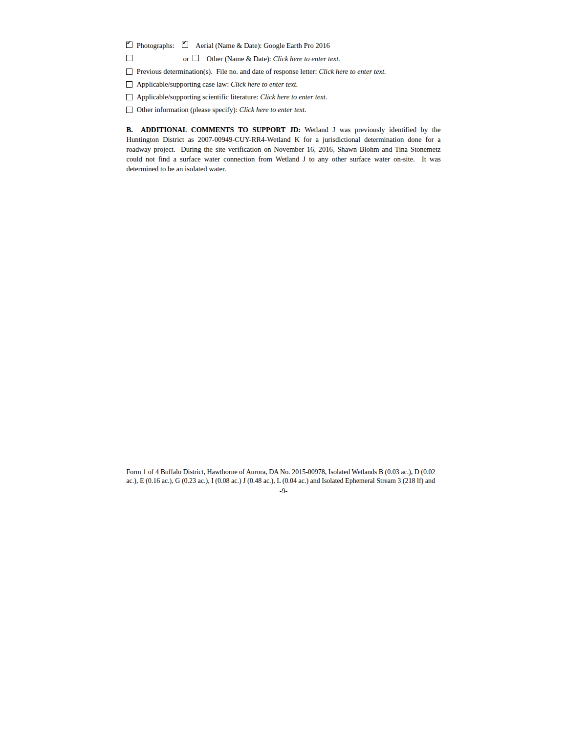Photographs: Aerial (Name & Date): Google Earth Pro 2016
or Other (Name & Date): Click here to enter text.
Previous determination(s). File no. and date of response letter: Click here to enter text.
Applicable/supporting case law: Click here to enter text.
Applicable/supporting scientific literature: Click here to enter text.
Other information (please specify): Click here to enter text.
B. ADDITIONAL COMMENTS TO SUPPORT JD: Wetland J was previously identified by the Huntington District as 2007-00949-CUY-RR4-Wetland K for a jurisdictional determination done for a roadway project. During the site verification on November 16, 2016, Shawn Blohm and Tina Stonemetz could not find a surface water connection from Wetland J to any other surface water on-site. It was determined to be an isolated water.
Form 1 of 4 Buffalo District, Hawthorne of Aurora, DA No. 2015-00978, Isolated Wetlands B (0.03 ac.), D (0.02 ac.), E (0.16 ac.), G (0.23 ac.), I (0.08 ac.) J (0.48 ac.), L (0.04 ac.) and Isolated Ephemeral Stream 3 (218 lf) and
-9-